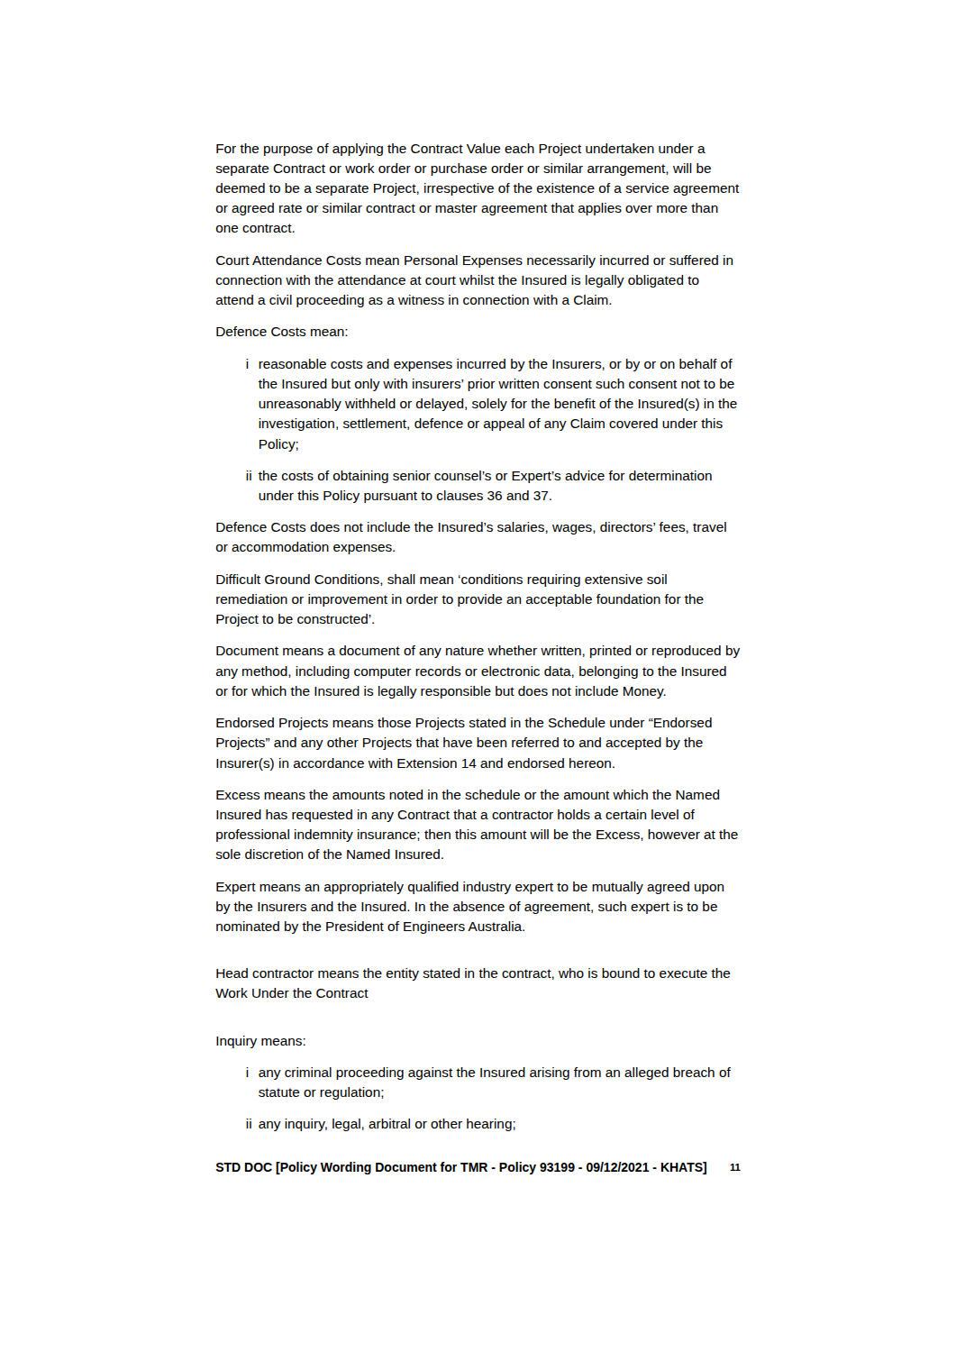For the purpose of applying the Contract Value each Project undertaken under a separate Contract or work order or purchase order or similar arrangement, will be deemed to be a separate Project, irrespective of the existence of a service agreement or agreed rate or similar contract or master agreement that applies over more than one contract.
Court Attendance Costs mean Personal Expenses necessarily incurred or suffered in connection with the attendance at court whilst the Insured is legally obligated to attend a civil proceeding as a witness in connection with a Claim.
Defence Costs mean:
i
reasonable costs and expenses incurred by the Insurers, or by or on behalf of the Insured but only with insurers’ prior written consent such consent not to be unreasonably withheld or delayed, solely for the benefit of the Insured(s) in the investigation, settlement, defence or appeal of any Claim covered under this Policy;
ii
the costs of obtaining senior counsel’s or Expert’s advice for determination under this Policy pursuant to clauses 36 and 37.
Defence Costs does not include the Insured’s salaries, wages, directors’ fees, travel or accommodation expenses.
Difficult Ground Conditions, shall mean ‘conditions requiring extensive soil remediation or improvement in order to provide an acceptable foundation for the Project to be constructed’.
Document means a document of any nature whether written, printed or reproduced by any method, including computer records or electronic data, belonging to the Insured or for which the Insured is legally responsible but does not include Money.
Endorsed Projects means those Projects stated in the Schedule under “Endorsed Projects” and any other Projects that have been referred to and accepted by the Insurer(s) in accordance with Extension 14 and endorsed hereon.
Excess means the amounts noted in the schedule or the amount which the Named Insured has requested in any Contract that a contractor holds a certain level of professional indemnity insurance; then this amount will be the Excess, however at the sole discretion of the Named Insured.
Expert means an appropriately qualified industry expert to be mutually agreed upon by the Insurers and the Insured. In the absence of agreement, such expert is to be nominated by the President of Engineers Australia.
Head contractor means the entity stated in the contract, who is bound to execute the Work Under the Contract
Inquiry means:
i
any criminal proceeding against the Insured arising from an alleged breach of statute or regulation;
ii
any inquiry, legal, arbitral or other hearing;
STD DOC [Policy Wording Document for TMR - Policy 93199 - 09/12/2021 - KHATS] 11